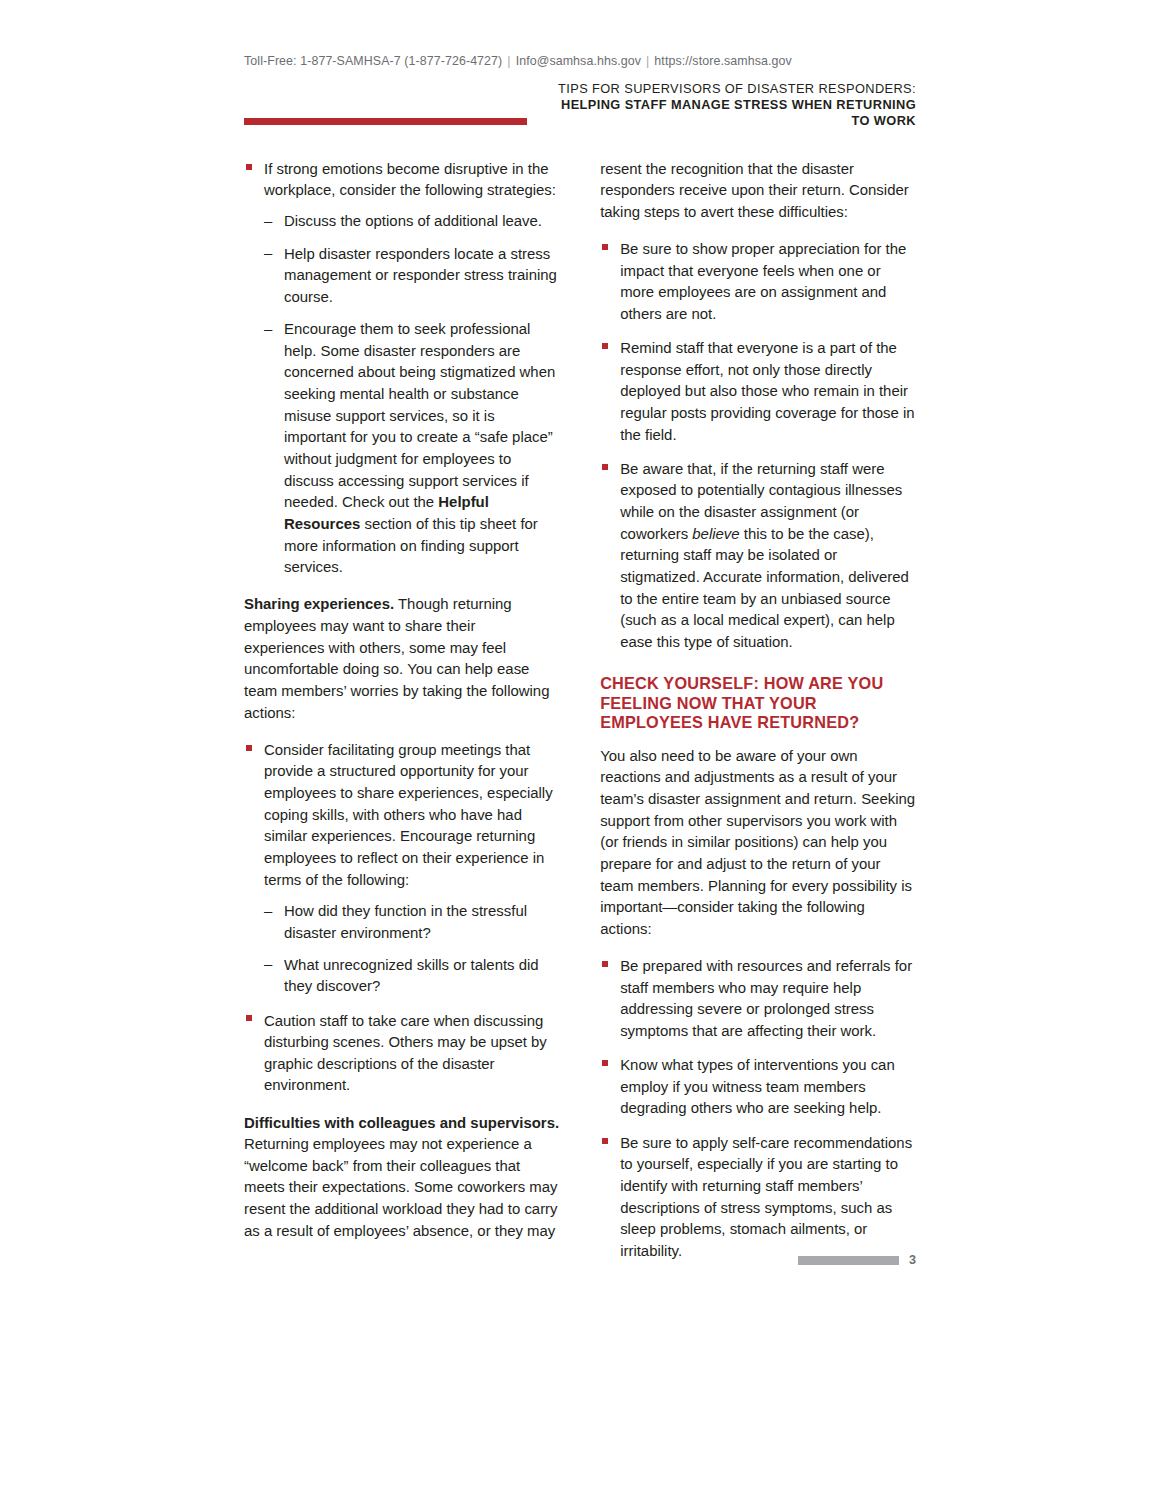Toll-Free: 1-877-SAMHSA-7 (1-877-726-4727)|Info@samhsa.hhs.gov|https://store.samhsa.gov
Tips for Supervisors of Disaster Responders:
Helping Staff Manage Stress When Returning to Work
If strong emotions become disruptive in the workplace, consider the following strategies:
Discuss the options of additional leave.
Help disaster responders locate a stress management or responder stress training course.
Encourage them to seek professional help. Some disaster responders are concerned about being stigmatized when seeking mental health or substance misuse support services, so it is important for you to create a “safe place” without judgment for employees to discuss accessing support services if needed. Check out the Helpful Resources section of this tip sheet for more information on finding support services.
Sharing experiences. Though returning employees may want to share their experiences with others, some may feel uncomfortable doing so. You can help ease team members’ worries by taking the following actions:
Consider facilitating group meetings that provide a structured opportunity for your employees to share experiences, especially coping skills, with others who have had similar experiences. Encourage returning employees to reflect on their experience in terms of the following:
How did they function in the stressful disaster environment?
What unrecognized skills or talents did they discover?
Caution staff to take care when discussing disturbing scenes. Others may be upset by graphic descriptions of the disaster environment.
Difficulties with colleagues and supervisors. Returning employees may not experience a “welcome back” from their colleagues that meets their expectations. Some coworkers may resent the additional workload they had to carry as a result of employees’ absence, or they may resent the recognition that the disaster responders receive upon their return. Consider taking steps to avert these difficulties:
Be sure to show proper appreciation for the impact that everyone feels when one or more employees are on assignment and others are not.
Remind staff that everyone is a part of the response effort, not only those directly deployed but also those who remain in their regular posts providing coverage for those in the field.
Be aware that, if the returning staff were exposed to potentially contagious illnesses while on the disaster assignment (or coworkers believe this to be the case), returning staff may be isolated or stigmatized. Accurate information, delivered to the entire team by an unbiased source (such as a local medical expert), can help ease this type of situation.
Check Yourself: How Are You Feeling Now That Your Employees Have Returned?
You also need to be aware of your own reactions and adjustments as a result of your team’s disaster assignment and return. Seeking support from other supervisors you work with (or friends in similar positions) can help you prepare for and adjust to the return of your team members. Planning for every possibility is important—consider taking the following actions:
Be prepared with resources and referrals for staff members who may require help addressing severe or prolonged stress symptoms that are affecting their work.
Know what types of interventions you can employ if you witness team members degrading others who are seeking help.
Be sure to apply self-care recommendations to yourself, especially if you are starting to identify with returning staff members’ descriptions of stress symptoms, such as sleep problems, stomach ailments, or irritability.
3